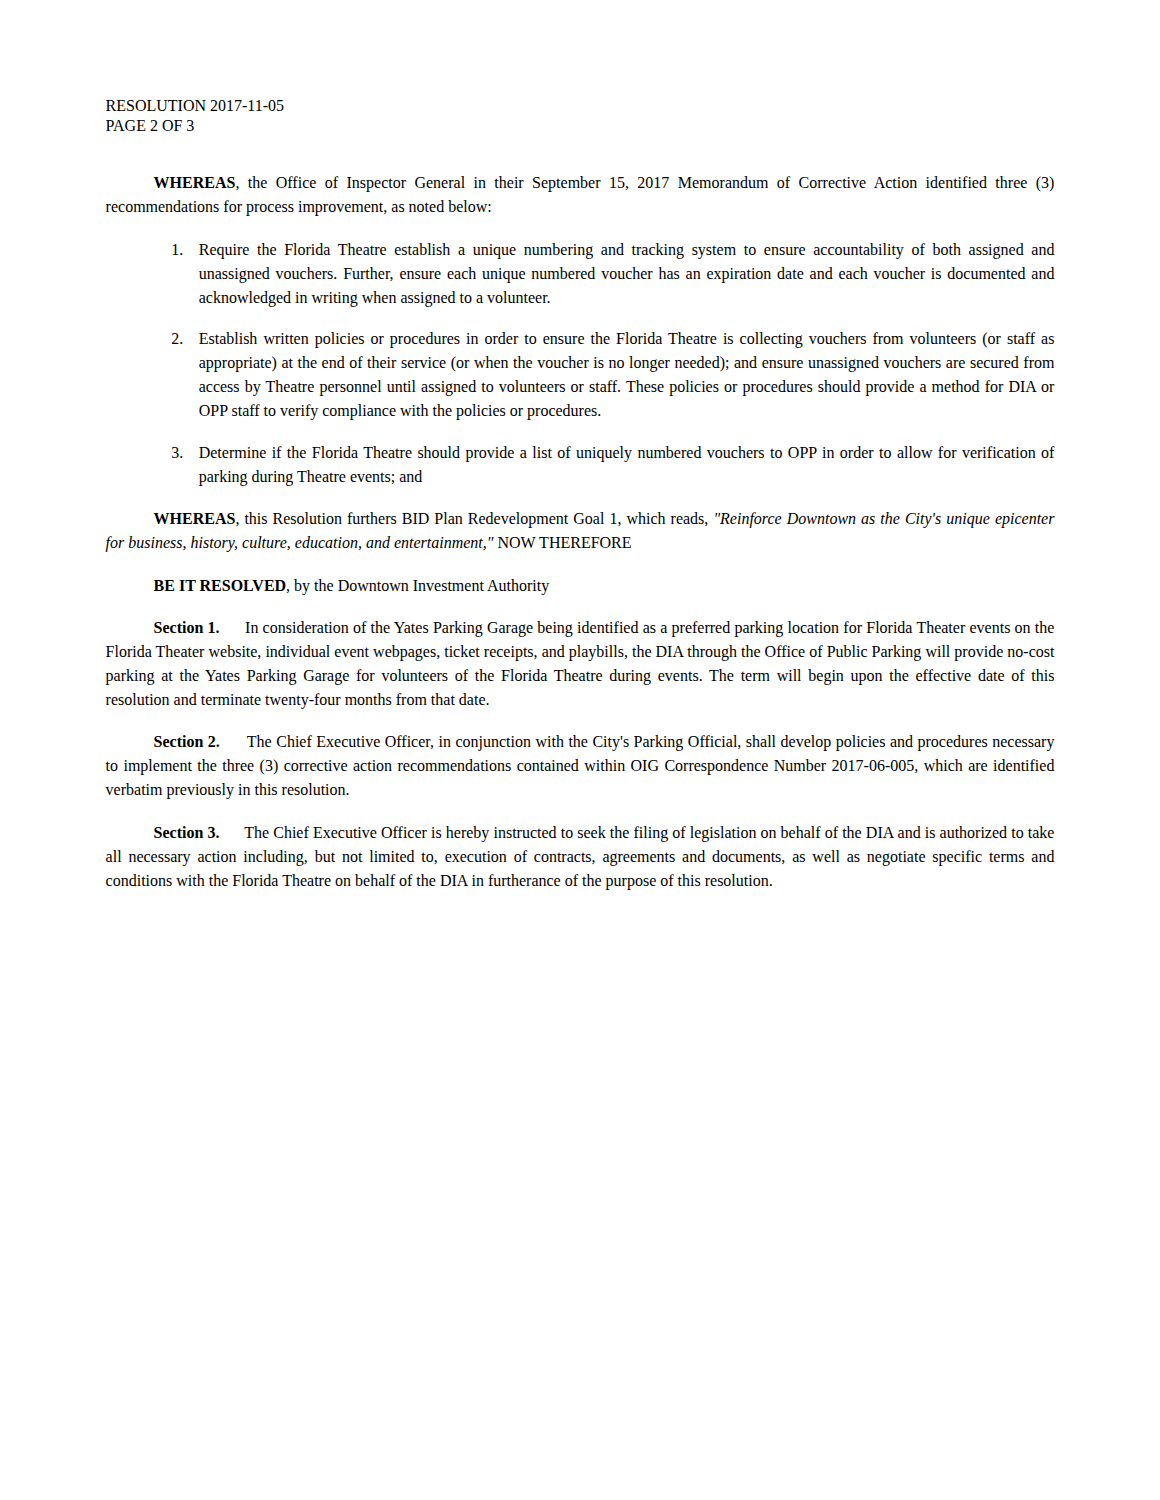RESOLUTION 2017-11-05
PAGE 2 OF 3
WHEREAS, the Office of Inspector General in their September 15, 2017 Memorandum of Corrective Action identified three (3) recommendations for process improvement, as noted below:
Require the Florida Theatre establish a unique numbering and tracking system to ensure accountability of both assigned and unassigned vouchers. Further, ensure each unique numbered voucher has an expiration date and each voucher is documented and acknowledged in writing when assigned to a volunteer.
Establish written policies or procedures in order to ensure the Florida Theatre is collecting vouchers from volunteers (or staff as appropriate) at the end of their service (or when the voucher is no longer needed); and ensure unassigned vouchers are secured from access by Theatre personnel until assigned to volunteers or staff. These policies or procedures should provide a method for DIA or OPP staff to verify compliance with the policies or procedures.
Determine if the Florida Theatre should provide a list of uniquely numbered vouchers to OPP in order to allow for verification of parking during Theatre events; and
WHEREAS, this Resolution furthers BID Plan Redevelopment Goal 1, which reads, "Reinforce Downtown as the City's unique epicenter for business, history, culture, education, and entertainment," NOW THEREFORE
BE IT RESOLVED, by the Downtown Investment Authority
Section 1. In consideration of the Yates Parking Garage being identified as a preferred parking location for Florida Theater events on the Florida Theater website, individual event webpages, ticket receipts, and playbills, the DIA through the Office of Public Parking will provide no-cost parking at the Yates Parking Garage for volunteers of the Florida Theatre during events. The term will begin upon the effective date of this resolution and terminate twenty-four months from that date.
Section 2. The Chief Executive Officer, in conjunction with the City's Parking Official, shall develop policies and procedures necessary to implement the three (3) corrective action recommendations contained within OIG Correspondence Number 2017-06-005, which are identified verbatim previously in this resolution.
Section 3. The Chief Executive Officer is hereby instructed to seek the filing of legislation on behalf of the DIA and is authorized to take all necessary action including, but not limited to, execution of contracts, agreements and documents, as well as negotiate specific terms and conditions with the Florida Theatre on behalf of the DIA in furtherance of the purpose of this resolution.